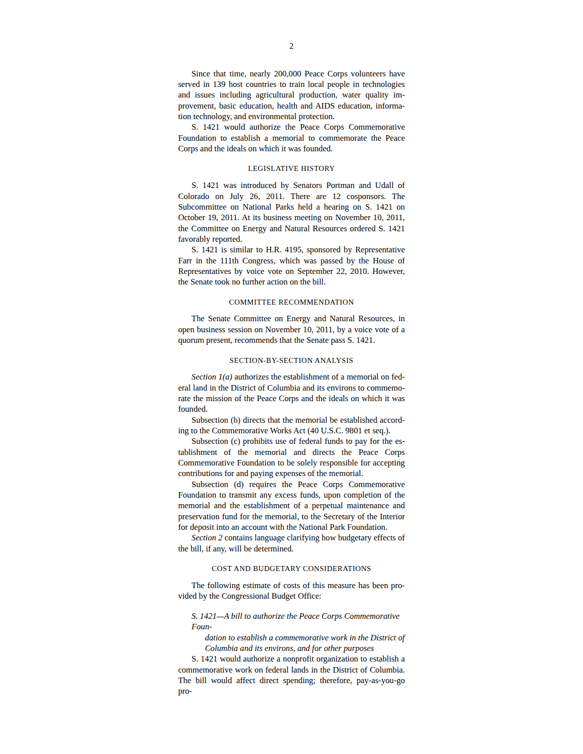2
Since that time, nearly 200,000 Peace Corps volunteers have served in 139 host countries to train local people in technologies and issues including agricultural production, water quality improvement, basic education, health and AIDS education, information technology, and environmental protection.
S. 1421 would authorize the Peace Corps Commemorative Foundation to establish a memorial to commemorate the Peace Corps and the ideals on which it was founded.
LEGISLATIVE HISTORY
S. 1421 was introduced by Senators Portman and Udall of Colorado on July 26, 2011. There are 12 cosponsors. The Subcommittee on National Parks held a hearing on S. 1421 on October 19, 2011. At its business meeting on November 10, 2011, the Committee on Energy and Natural Resources ordered S. 1421 favorably reported.
S. 1421 is similar to H.R. 4195, sponsored by Representative Farr in the 111th Congress, which was passed by the House of Representatives by voice vote on September 22, 2010. However, the Senate took no further action on the bill.
COMMITTEE RECOMMENDATION
The Senate Committee on Energy and Natural Resources, in open business session on November 10, 2011, by a voice vote of a quorum present, recommends that the Senate pass S. 1421.
SECTION-BY-SECTION ANALYSIS
Section 1(a) authorizes the establishment of a memorial on federal land in the District of Columbia and its environs to commemorate the mission of the Peace Corps and the ideals on which it was founded.
Subsection (b) directs that the memorial be established according to the Commemorative Works Act (40 U.S.C. 9801 et seq.).
Subsection (c) prohibits use of federal funds to pay for the establishment of the memorial and directs the Peace Corps Commemorative Foundation to be solely responsible for accepting contributions for and paying expenses of the memorial.
Subsection (d) requires the Peace Corps Commemorative Foundation to transmit any excess funds, upon completion of the memorial and the establishment of a perpetual maintenance and preservation fund for the memorial, to the Secretary of the Interior for deposit into an account with the National Park Foundation.
Section 2 contains language clarifying how budgetary effects of the bill, if any, will be determined.
COST AND BUDGETARY CONSIDERATIONS
The following estimate of costs of this measure has been provided by the Congressional Budget Office:
S. 1421—A bill to authorize the Peace Corps Commemorative Foun-dation to establish a commemorative work in the District of Columbia and its environs, and for other purposes
S. 1421 would authorize a nonprofit organization to establish a commemorative work on federal lands in the District of Columbia. The bill would affect direct spending; therefore, pay-as-you-go pro-